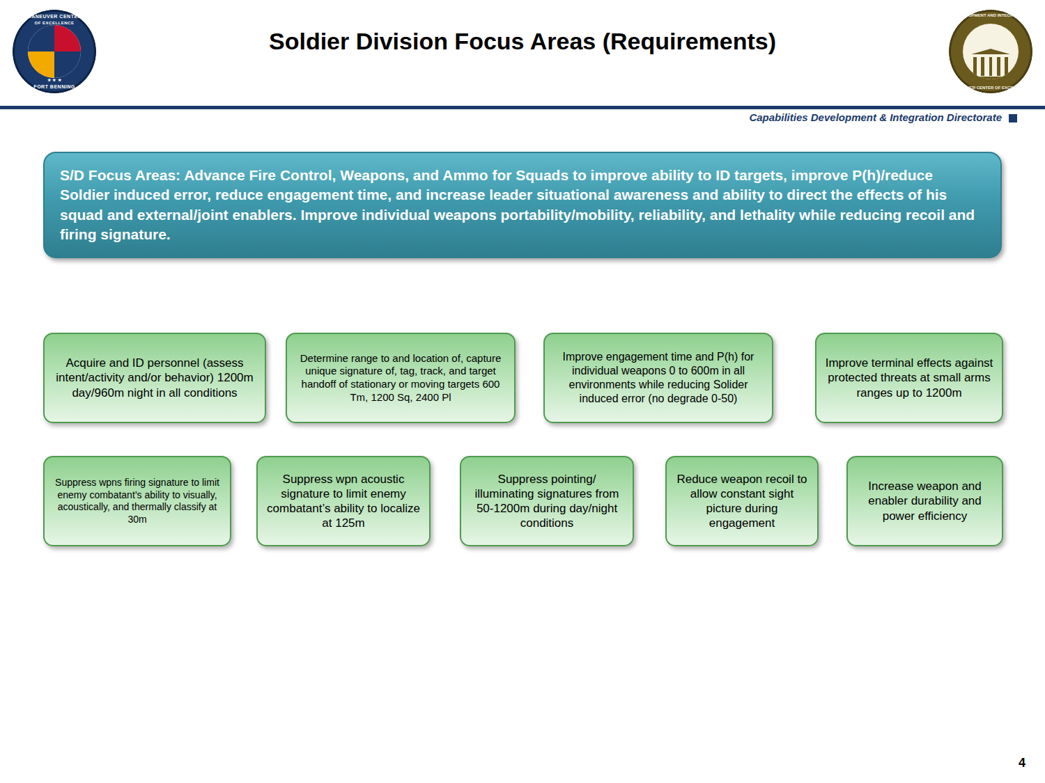MANEUVER CENTER OF EXCELLENCE FORT BENNING ★ ★ ★
CAPABILITIES DEVELOPMENT AND INTEGRATION DIRECTORATE MANEUVER CENTER OF EXCELLENCE
Soldier Division Focus Areas (Requirements)
Capabilities Development & Integration Directorate
S/D Focus Areas: Advance Fire Control, Weapons, and Ammo for Squads to improve ability to ID targets, improve P(h)/reduce Soldier induced error, reduce engagement time, and increase leader situational awareness and ability to direct the effects of his squad and external/joint enablers. Improve individual weapons portability/mobility, reliability, and lethality while reducing recoil and firing signature.
Acquire and ID personnel (assess intent/activity and/or behavior) 1200m day/960m night in all conditions
Determine range to and location of, capture unique signature of, tag, track, and target handoff of stationary or moving targets 600 Tm, 1200 Sq, 2400 Pl
Improve engagement time and P(h) for individual weapons 0 to 600m in all environments while reducing Solider induced error (no degrade 0-50)
Improve terminal effects against protected threats at small arms ranges up to 1200m
Suppress wpns firing signature to limit enemy combatant’s ability to visually, acoustically, and thermally classify at 30m
Suppress wpn acoustic signature to limit enemy combatant’s ability to localize at 125m
Suppress pointing/ illuminating signatures from 50-1200m during day/night conditions
Reduce weapon recoil to allow constant sight picture during engagement
Increase weapon and enabler durability and power efficiency
4